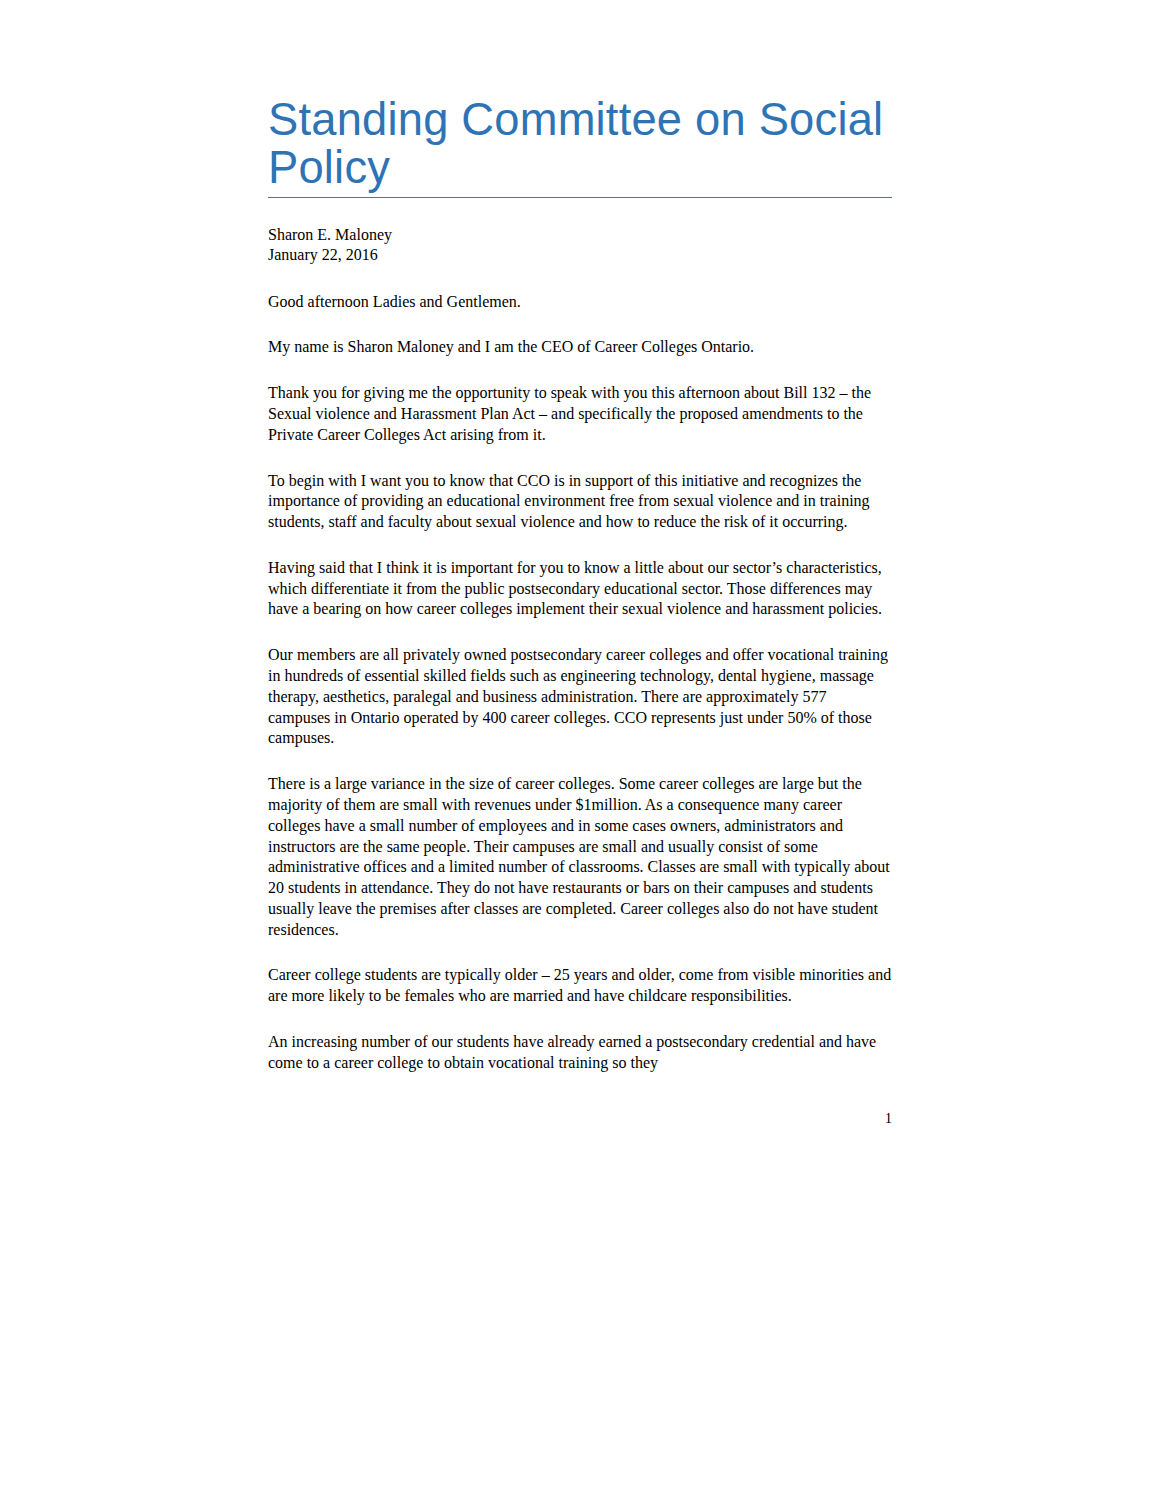Standing Committee on Social Policy
Sharon E. Maloney
January 22, 2016
Good afternoon Ladies and Gentlemen.
My name is Sharon Maloney and I am the CEO of Career Colleges Ontario.
Thank you for giving me the opportunity to speak with you this afternoon about Bill 132 – the Sexual violence and Harassment Plan Act – and specifically the proposed amendments to the Private Career Colleges Act arising from it.
To begin with I want you to know that CCO is in support of this initiative and recognizes the importance of providing an educational environment free from sexual violence and in training students, staff and faculty about sexual violence and how to reduce the risk of it occurring.
Having said that I think it is important for you to know a little about our sector’s characteristics, which differentiate it from the public postsecondary educational sector. Those differences may have a bearing on how career colleges implement their sexual violence and harassment policies.
Our members are all privately owned postsecondary career colleges and offer vocational training in hundreds of essential skilled fields such as engineering technology, dental hygiene, massage therapy, aesthetics, paralegal and business administration. There are approximately 577 campuses in Ontario operated by 400 career colleges. CCO represents just under 50% of those campuses.
There is a large variance in the size of career colleges. Some career colleges are large but the majority of them are small with revenues under $1million. As a consequence many career colleges have a small number of employees and in some cases owners, administrators and instructors are the same people. Their campuses are small and usually consist of some administrative offices and a limited number of classrooms. Classes are small with typically about 20 students in attendance. They do not have restaurants or bars on their campuses and students usually leave the premises after classes are completed. Career colleges also do not have student residences.
Career college students are typically older – 25 years and older, come from visible minorities and are more likely to be females who are married and have childcare responsibilities.
An increasing number of our students have already earned a postsecondary credential and have come to a career college to obtain vocational training so they
1